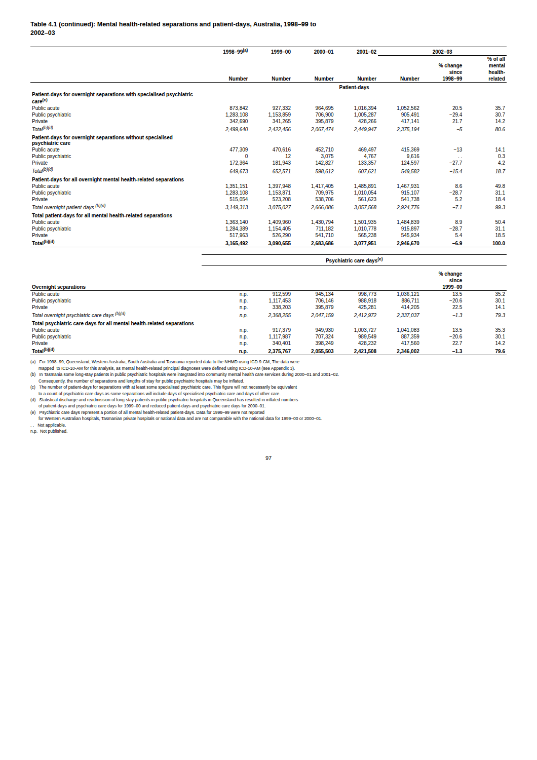Table 4.1 (continued): Mental health-related separations and patient-days, Australia, 1998–99 to
2002–03
| | 1998–99 (a) | 1999–00 | 2000–01 | 2001–02 | 2002–03 |
| | | | | | | | % of all |
| | | | | | | % change | mental |
| | | | | | | since | health- |
| | Number | Number | Number | Number | Number | 1998–99 | related |
| | Patient-days |
| Patient-days for overnight separations with specialised psychiatric care (c) | | | | | | | |
| Public acute | 873,842 | 927,332 | 964,695 | 1,016,394 | 1,052,562 | 20.5 | 35.7 |
| Public psychiatric | 1,283,108 | 1,153,859 | 706,900 | 1,005,287 | 905,491 | −29.4 | 30.7 |
| Private | 342,690 | 341,265 | 395,879 | 428,266 | 417,141 | 21.7 | 14.2 |
| Total (b)(d) | 2,499,640 | 2,422,456 | 2,067,474 | 2,449,947 | 2,375,194 | −5 | 80.6 |
| Patient-days for overnight separations without specialised psychiatric care | | | | | | | |
| Public acute | 477,309 | 470,616 | 452,710 | 469,497 | 415,369 | −13 | 14.1 |
| Public psychiatric | 0 | 12 | 3,075 | 4,767 | 9,616 | . . | 0.3 |
| Private | 172,364 | 181,943 | 142,827 | 133,357 | 124,597 | −27.7 | 4.2 |
| Total (b)(d) | 649,673 | 652,571 | 598,612 | 607,621 | 549,582 | −15.4 | 18.7 |
| Patient-days for all overnight mental health-related separations | | | | | | | |
| Public acute | 1,351,151 | 1,397,948 | 1,417,405 | 1,485,891 | 1,467,931 | 8.6 | 49.8 |
| Public psychiatric | 1,283,108 | 1,153,871 | 709,975 | 1,010,054 | 915,107 | −28.7 | 31.1 |
| Private | 515,054 | 523,208 | 538,706 | 561,623 | 541,738 | 5.2 | 18.4 |
| Total overnight patient-days (b)(d) | 3,149,313 | 3,075,027 | 2,666,086 | 3,057,568 | 2,924,776 | −7.1 | 99.3 |
| Total patient-days for all mental health-related separations | | | | | | | |
| Public acute | 1,363,140 | 1,409,960 | 1,430,794 | 1,501,935 | 1,484,839 | 8.9 | 50.4 |
| Public psychiatric | 1,284,389 | 1,154,405 | 711,182 | 1,010,778 | 915,897 | −28.7 | 31.1 |
| Private | 517,963 | 526,290 | 541,710 | 565,238 | 545,934 | 5.4 | 18.5 |
| Total (b)(d) | 3,165,492 | 3,090,655 | 2,683,686 | 3,077,951 | 2,946,670 | −6.9 | 100.0 |
| | Psychiatric care days (e) |
| | | | | | | % change | |
| | | | | | | since | |
| Overnight separations | | | | | | 1999–00 | |
| Public acute | n.p. | 912,599 | 945,134 | 998,773 | 1,036,121 | 13.5 | 35.2 |
| Public psychiatric | n.p. | 1,117,453 | 706,146 | 988,918 | 886,711 | −20.6 | 30.1 |
| Private | n.p. | 338,203 | 395,879 | 425,281 | 414,205 | 22.5 | 14.1 |
| Total overnight psychiatric care days (b)(d) | n.p. | 2,368,255 | 2,047,159 | 2,412,972 | 2,337,037 | −1.3 | 79.3 |
| Total psychiatric care days for all mental health-related separations | | | | | | | |
| Public acute | n.p. | 917,379 | 949,930 | 1,003,727 | 1,041,083 | 13.5 | 35.3 |
| Public psychiatric | n.p. | 1,117,987 | 707,324 | 989,549 | 887,359 | −20.6 | 30.1 |
| Private | n.p. | 340,401 | 398,249 | 428,232 | 417,560 | 22.7 | 14.2 |
| Total (b)(d) | n.p. | 2,375,767 | 2,055,503 | 2,421,508 | 2,346,002 | −1.3 | 79.6 |
(a) For 1998–99, Queensland, Western Australia, South Australia and Tasmania reported data to the NHMD using ICD-9-CM, The data were
mapped to ICD-10-AM for this analysis, as mental health-related principal diagnoses were defined using ICD-10-AM (see Appendix 3).
(b) In Tasmania some long-stay patients in public psychiatric hospitals were integrated into community mental health care services during 2000–01 and 2001–02.
Consequently, the number of separations and lengths of stay for public psychiatric hospitals may be inflated.
(c) The number of patient-days for separations with at least some specialised psychiatric care. This figure will not necessarily be equivalent
to a count of psychiatric care days as some separations will include days of specialised psychiatric care and days of other care.
(d) Statistical discharge and readmission of long-stay patients in public psychiatric hospitals in Queensland has resulted in inflated numbers
of patient-days and psychiatric care days for 1999–00 and reduced patient-days and psychiatric care days for 2000–01.
(e) Psychiatric care days represent a portion of all mental health-related patient-days. Data for 1998–99 were not reported
for Western Australian hospitals, Tasmanian private hospitals or national data and are not comparable with the national data for 1999–00 or 2000–01.
. . Not applicable.
n.p. Not published.
97